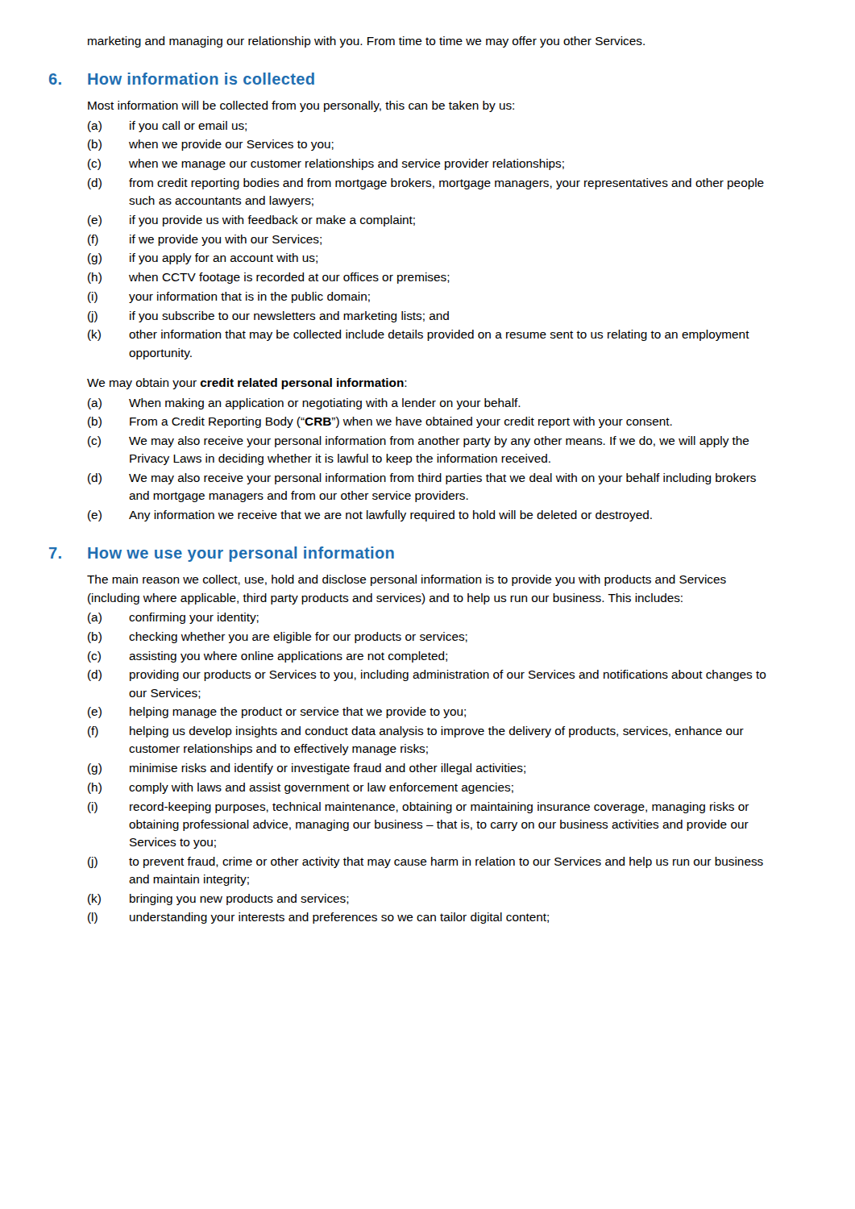marketing and managing our relationship with you. From time to time we may offer you other Services.
6. How information is collected
Most information will be collected from you personally, this can be taken by us:
(a) if you call or email us;
(b) when we provide our Services to you;
(c) when we manage our customer relationships and service provider relationships;
(d) from credit reporting bodies and from mortgage brokers, mortgage managers, your representatives and other people such as accountants and lawyers;
(e) if you provide us with feedback or make a complaint;
(f) if we provide you with our Services;
(g) if you apply for an account with us;
(h) when CCTV footage is recorded at our offices or premises;
(i) your information that is in the public domain;
(j) if you subscribe to our newsletters and marketing lists; and
(k) other information that may be collected include details provided on a resume sent to us relating to an employment opportunity.
We may obtain your credit related personal information:
(a) When making an application or negotiating with a lender on your behalf.
(b) From a Credit Reporting Body (“CRB”) when we have obtained your credit report with your consent.
(c) We may also receive your personal information from another party by any other means. If we do, we will apply the Privacy Laws in deciding whether it is lawful to keep the information received.
(d) We may also receive your personal information from third parties that we deal with on your behalf including brokers and mortgage managers and from our other service providers.
(e) Any information we receive that we are not lawfully required to hold will be deleted or destroyed.
7. How we use your personal information
The main reason we collect, use, hold and disclose personal information is to provide you with products and Services (including where applicable, third party products and services) and to help us run our business. This includes:
(a) confirming your identity;
(b) checking whether you are eligible for our products or services;
(c) assisting you where online applications are not completed;
(d) providing our products or Services to you, including administration of our Services and notifications about changes to our Services;
(e) helping manage the product or service that we provide to you;
(f) helping us develop insights and conduct data analysis to improve the delivery of products, services, enhance our customer relationships and to effectively manage risks;
(g) minimise risks and identify or investigate fraud and other illegal activities;
(h) comply with laws and assist government or law enforcement agencies;
(i) record-keeping purposes, technical maintenance, obtaining or maintaining insurance coverage, managing risks or obtaining professional advice, managing our business – that is, to carry on our business activities and provide our Services to you;
(j) to prevent fraud, crime or other activity that may cause harm in relation to our Services and help us run our business and maintain integrity;
(k) bringing you new products and services;
(l) understanding your interests and preferences so we can tailor digital content;